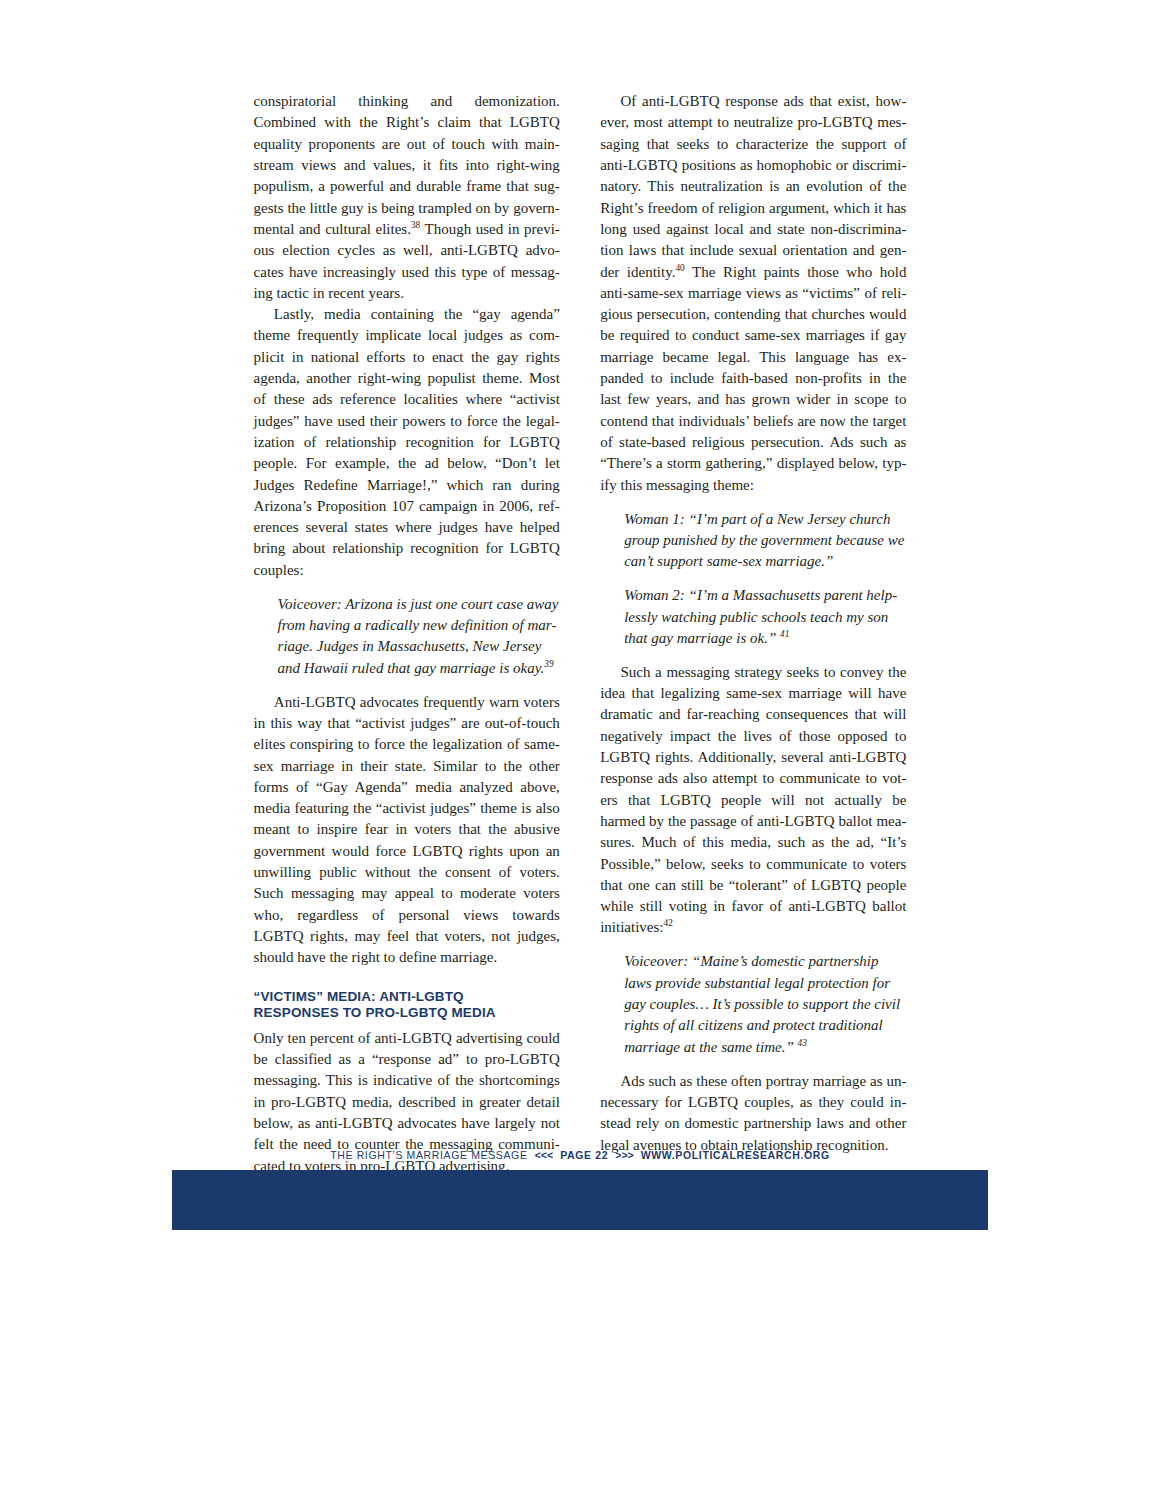conspiratorial thinking and demonization. Combined with the Right’s claim that LGBTQ equality proponents are out of touch with mainstream views and values, it fits into right-wing populism, a powerful and durable frame that suggests the little guy is being trampled on by governmental and cultural elites.38 Though used in previous election cycles as well, anti-LGBTQ advocates have increasingly used this type of messaging tactic in recent years.
Lastly, media containing the “gay agenda” theme frequently implicate local judges as complicit in national efforts to enact the gay rights agenda, another right-wing populist theme. Most of these ads reference localities where “activist judges” have used their powers to force the legalization of relationship recognition for LGBTQ people. For example, the ad below, “Don’t let Judges Redefine Marriage!,” which ran during Arizona’s Proposition 107 campaign in 2006, references several states where judges have helped bring about relationship recognition for LGBTQ couples:
Voiceover: Arizona is just one court case away from having a radically new definition of marriage. Judges in Massachusetts, New Jersey and Hawaii ruled that gay marriage is okay.39
Anti-LGBTQ advocates frequently warn voters in this way that “activist judges” are out-of-touch elites conspiring to force the legalization of same-sex marriage in their state. Similar to the other forms of “Gay Agenda” media analyzed above, media featuring the “activist judges” theme is also meant to inspire fear in voters that the abusive government would force LGBTQ rights upon an unwilling public without the consent of voters. Such messaging may appeal to moderate voters who, regardless of personal views towards LGBTQ rights, may feel that voters, not judges, should have the right to define marriage.
“Victims” Media: Anti-LGBTQ
Responses to Pro-LGBTQ Media
Only ten percent of anti-LGBTQ advertising could be classified as a “response ad” to pro-LGBTQ messaging. This is indicative of the shortcomings in pro-LGBTQ media, described in greater detail below, as anti-LGBTQ advocates have largely not felt the need to counter the messaging communicated to voters in pro-LGBTQ advertising.
Of anti-LGBTQ response ads that exist, however, most attempt to neutralize pro-LGBTQ messaging that seeks to characterize the support of anti-LGBTQ positions as homophobic or discriminatory. This neutralization is an evolution of the Right’s freedom of religion argument, which it has long used against local and state non-discrimination laws that include sexual orientation and gender identity.40 The Right paints those who hold anti-same-sex marriage views as “victims” of religious persecution, contending that churches would be required to conduct same-sex marriages if gay marriage became legal. This language has expanded to include faith-based non-profits in the last few years, and has grown wider in scope to contend that individuals’ beliefs are now the target of state-based religious persecution. Ads such as “There’s a storm gathering,” displayed below, typify this messaging theme:
Woman 1: “I’m part of a New Jersey church group punished by the government because we can’t support same-sex marriage.”
Woman 2: “I’m a Massachusetts parent helplessly watching public schools teach my son that gay marriage is ok.” 41
Such a messaging strategy seeks to convey the idea that legalizing same-sex marriage will have dramatic and far-reaching consequences that will negatively impact the lives of those opposed to LGBTQ rights. Additionally, several anti-LGBTQ response ads also attempt to communicate to voters that LGBTQ people will not actually be harmed by the passage of anti-LGBTQ ballot measures. Much of this media, such as the ad, “It’s Possible,” below, seeks to communicate to voters that one can still be “tolerant” of LGBTQ people while still voting in favor of anti-LGBTQ ballot initiatives:42
Voiceover: “Maine’s domestic partnership laws provide substantial legal protection for gay couples… It’s possible to support the civil rights of all citizens and protect traditional marriage at the same time.” 43
Ads such as these often portray marriage as unnecessary for LGBTQ couples, as they could instead rely on domestic partnership laws and other legal avenues to obtain relationship recognition.
THE RIGHT’S MARRIAGE MESSAGE <<< PAGE 22 >>> WWW.POLITICALRESEARCH.ORG